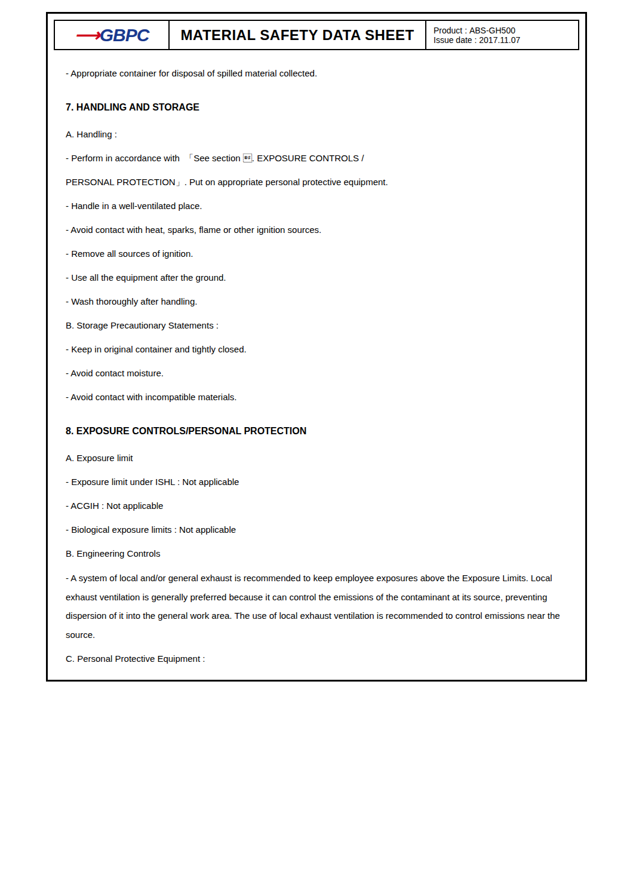⟶GBPC
MATERIAL SAFETY DATA SHEET
Product : ABS-GH500
Issue date : 2017.11.07
- Appropriate container for disposal of spilled material collected.
7. HANDLING AND STORAGE
A. Handling :
- Perform in accordance with 「See section . EXPOSURE CONTROLS /
PERSONAL PROTECTION」. Put on appropriate personal protective equipment.
- Handle in a well-ventilated place.
- Avoid contact with heat, sparks, flame or other ignition sources.
- Remove all sources of ignition.
- Use all the equipment after the ground.
- Wash thoroughly after handling.
B. Storage Precautionary Statements :
- Keep in original container and tightly closed.
- Avoid contact moisture.
- Avoid contact with incompatible materials.
8. EXPOSURE CONTROLS/PERSONAL PROTECTION
A. Exposure limit
- Exposure limit under ISHL : Not applicable
- ACGIH : Not applicable
- Biological exposure limits : Not applicable
B. Engineering Controls
- A system of local and/or general exhaust is recommended to keep employee exposures above the Exposure Limits. Local exhaust ventilation is generally preferred because it can control the emissions of the contaminant at its source, preventing dispersion of it into the general work area. The use of local exhaust ventilation is recommended to control emissions near the source.
C. Personal Protective Equipment :